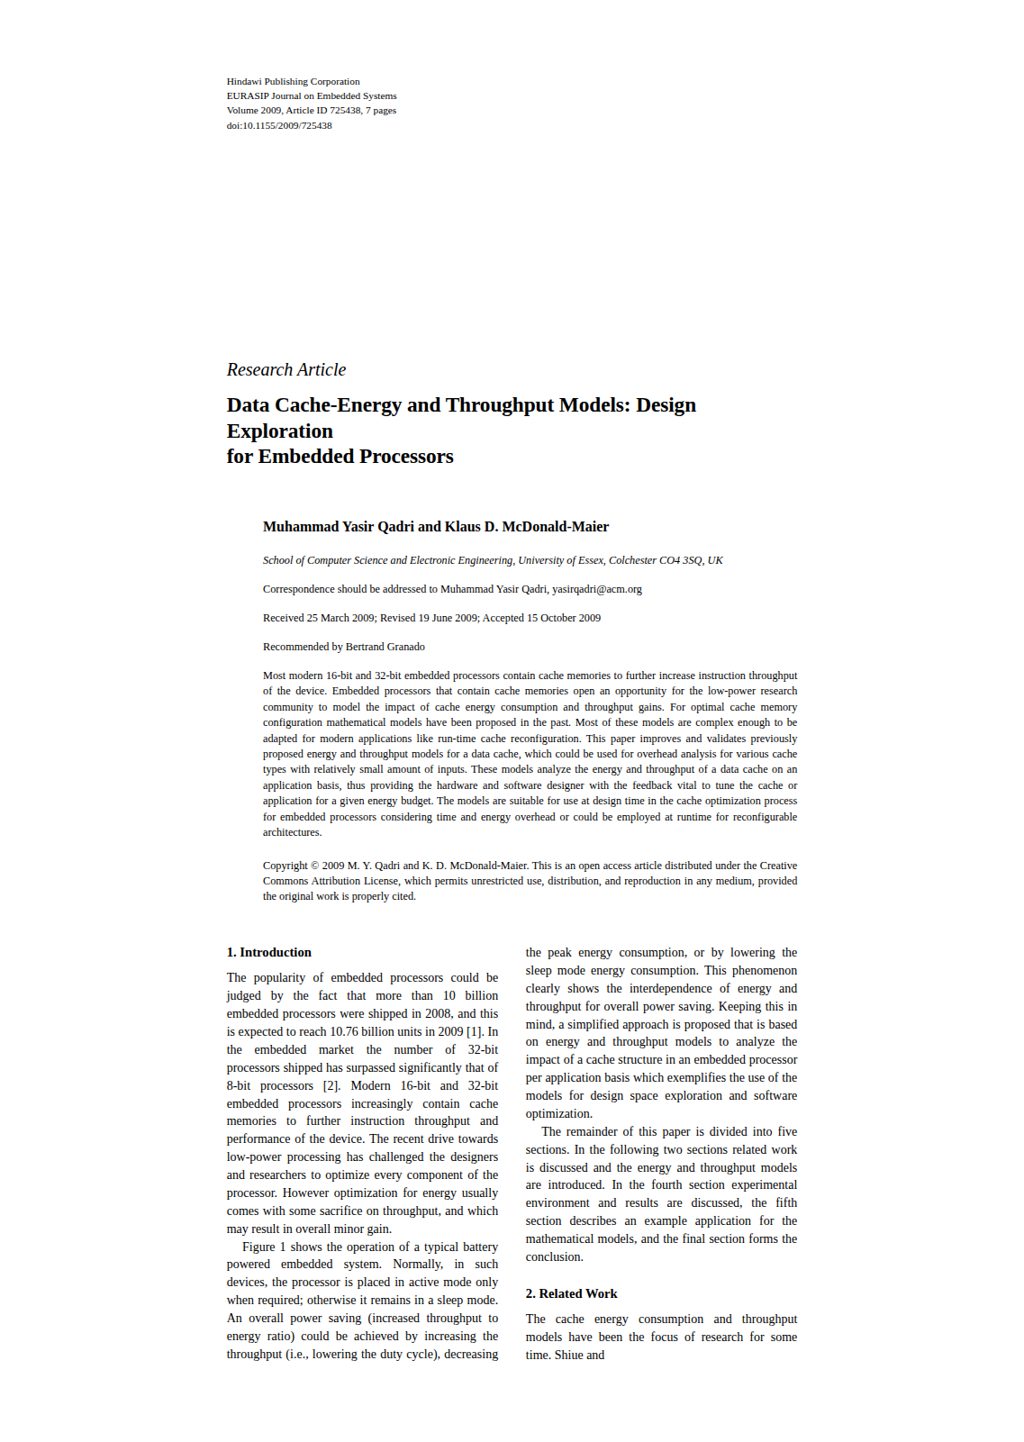Hindawi Publishing Corporation
EURASIP Journal on Embedded Systems
Volume 2009, Article ID 725438, 7 pages
doi:10.1155/2009/725438
Research Article
Data Cache-Energy and Throughput Models: Design Exploration
for Embedded Processors
Muhammad Yasir Qadri and Klaus D. McDonald-Maier
School of Computer Science and Electronic Engineering, University of Essex, Colchester CO4 3SQ, UK
Correspondence should be addressed to Muhammad Yasir Qadri, yasirqadri@acm.org
Received 25 March 2009; Revised 19 June 2009; Accepted 15 October 2009
Recommended by Bertrand Granado
Most modern 16-bit and 32-bit embedded processors contain cache memories to further increase instruction throughput of the device. Embedded processors that contain cache memories open an opportunity for the low-power research community to model the impact of cache energy consumption and throughput gains. For optimal cache memory configuration mathematical models have been proposed in the past. Most of these models are complex enough to be adapted for modern applications like run-time cache reconfiguration. This paper improves and validates previously proposed energy and throughput models for a data cache, which could be used for overhead analysis for various cache types with relatively small amount of inputs. These models analyze the energy and throughput of a data cache on an application basis, thus providing the hardware and software designer with the feedback vital to tune the cache or application for a given energy budget. The models are suitable for use at design time in the cache optimization process for embedded processors considering time and energy overhead or could be employed at runtime for reconfigurable architectures.
Copyright © 2009 M. Y. Qadri and K. D. McDonald-Maier. This is an open access article distributed under the Creative Commons Attribution License, which permits unrestricted use, distribution, and reproduction in any medium, provided the original work is properly cited.
1. Introduction
The popularity of embedded processors could be judged by the fact that more than 10 billion embedded processors were shipped in 2008, and this is expected to reach 10.76 billion units in 2009 [1]. In the embedded market the number of 32-bit processors shipped has surpassed significantly that of 8-bit processors [2]. Modern 16-bit and 32-bit embedded processors increasingly contain cache memories to further instruction throughput and performance of the device. The recent drive towards low-power processing has challenged the designers and researchers to optimize every component of the processor. However optimization for energy usually comes with some sacrifice on throughput, and which may result in overall minor gain.
Figure 1 shows the operation of a typical battery powered embedded system. Normally, in such devices, the processor is placed in active mode only when required; otherwise it remains in a sleep mode. An overall power saving (increased throughput to energy ratio) could be achieved by increasing the throughput (i.e., lowering the duty cycle), decreasing the peak energy consumption, or by lowering the sleep mode energy consumption. This phenomenon clearly shows the interdependence of energy and throughput for overall power saving. Keeping this in mind, a simplified approach is proposed that is based on energy and throughput models to analyze the impact of a cache structure in an embedded processor per application basis which exemplifies the use of the models for design space exploration and software optimization.
The remainder of this paper is divided into five sections. In the following two sections related work is discussed and the energy and throughput models are introduced. In the fourth section experimental environment and results are discussed, the fifth section describes an example application for the mathematical models, and the final section forms the conclusion.
2. Related Work
The cache energy consumption and throughput models have been the focus of research for some time. Shiue and